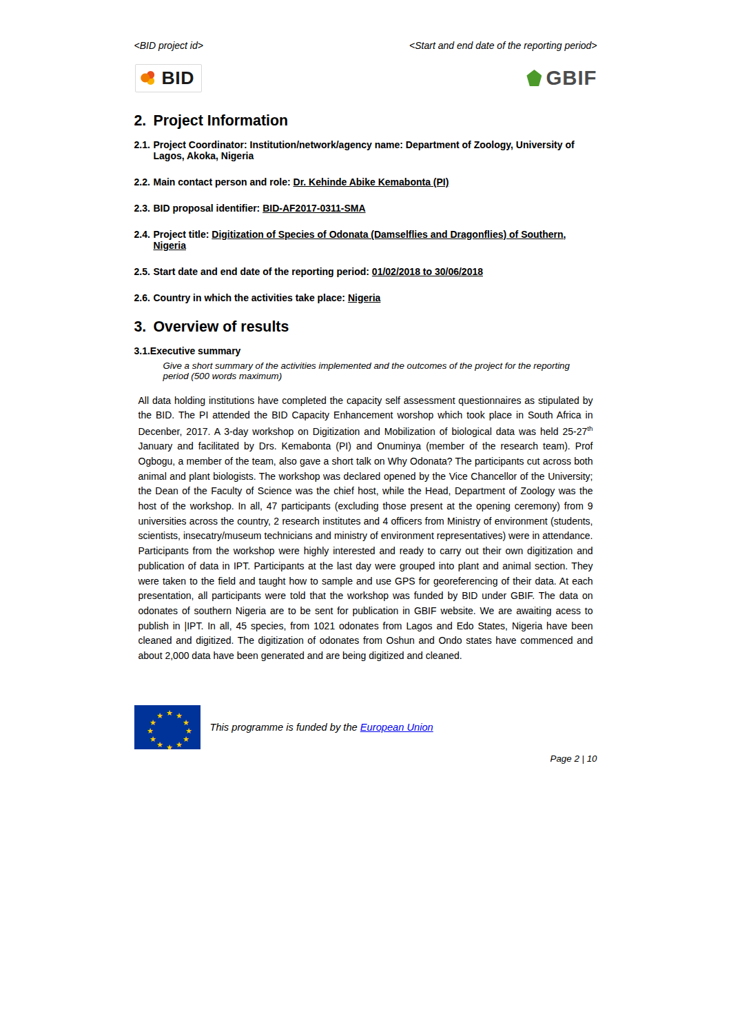<BID project id> <Start and end date of the reporting period>
BID
GBIF
2. Project Information
2.1. Project Coordinator: Institution/network/agency name: Department of Zoology, University of Lagos, Akoka, Nigeria
2.2. Main contact person and role: Dr. Kehinde Abike Kemabonta (PI)
2.3. BID proposal identifier: BID-AF2017-0311-SMA
2.4. Project title: Digitization of Species of Odonata (Damselflies and Dragonflies) of Southern, Nigeria
2.5. Start date and end date of the reporting period: 01/02/2018 to 30/06/2018
2.6. Country in which the activities take place: Nigeria
3. Overview of results
3.1. Executive summary
Give a short summary of the activities implemented and the outcomes of the project for the reporting period (500 words maximum)
All data holding institutions have completed the capacity self assessment questionnaires as stipulated by the BID. The PI attended the BID Capacity Enhancement worshop which took place in South Africa in Decenber, 2017. A 3-day workshop on Digitization and Mobilization of biological data was held 25-27th January and facilitated by Drs. Kemabonta (PI) and Onuminya (member of the research team). Prof Ogbogu, a member of the team, also gave a short talk on Why Odonata? The participants cut across both animal and plant biologists. The workshop was declared opened by the Vice Chancellor of the University; the Dean of the Faculty of Science was the chief host, while the Head, Department of Zoology was the host of the workshop. In all, 47 participants (excluding those present at the opening ceremony) from 9 universities across the country, 2 research institutes and 4 officers from Ministry of environment (students, scientists, insecatry/museum technicians and ministry of environment representatives) were in attendance. Participants from the workshop were highly interested and ready to carry out their own digitization and publication of data in IPT. Participants at the last day were grouped into plant and animal section. They were taken to the field and taught how to sample and use GPS for georeferencing of their data. At each presentation, all participants were told that the workshop was funded by BID under GBIF. The data on odonates of southern Nigeria are to be sent for publication in GBIF website. We are awaiting acess to publish in |IPT. In all, 45 species, from 1021 odonates from Lagos and Edo States, Nigeria have been cleaned and digitized. The digitization of odonates from Oshun and Ondo states have commenced and about 2,000 data have been generated and are being digitized and cleaned.
★ ★ ★ ★ ★ ★ ★ ★ ★ ★ ★ ★
This programme is funded by the European Union
Page 2 | 10